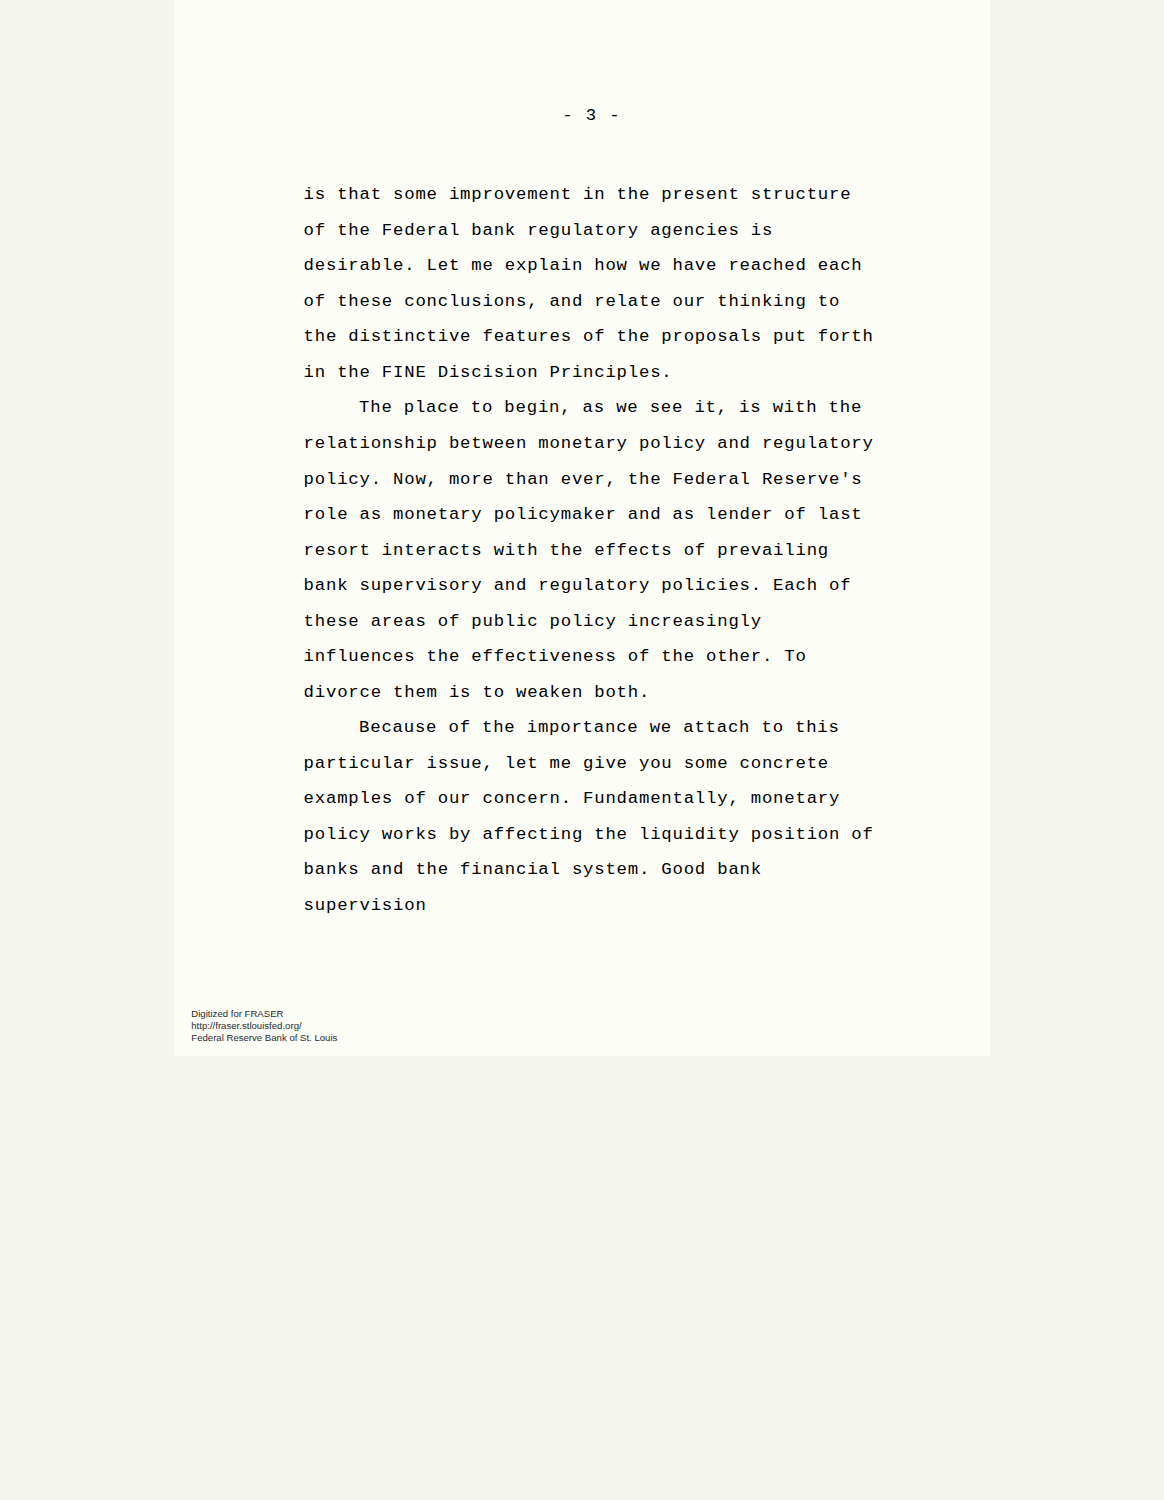- 3 -
is that some improvement in the present structure of the Federal bank regulatory agencies is desirable. Let me explain how we have reached each of these conclusions, and relate our thinking to the distinctive features of the proposals put forth in the FINE Discision Principles.
The place to begin, as we see it, is with the relationship between monetary policy and regulatory policy. Now, more than ever, the Federal Reserve's role as monetary policymaker and as lender of last resort interacts with the effects of prevailing bank supervisory and regulatory policies. Each of these areas of public policy increasingly influences the effectiveness of the other. To divorce them is to weaken both.
Because of the importance we attach to this particular issue, let me give you some concrete examples of our concern. Fundamentally, monetary policy works by affecting the liquidity position of banks and the financial system. Good bank supervision
Digitized for FRASER
http://fraser.stlouisfed.org/
Federal Reserve Bank of St. Louis